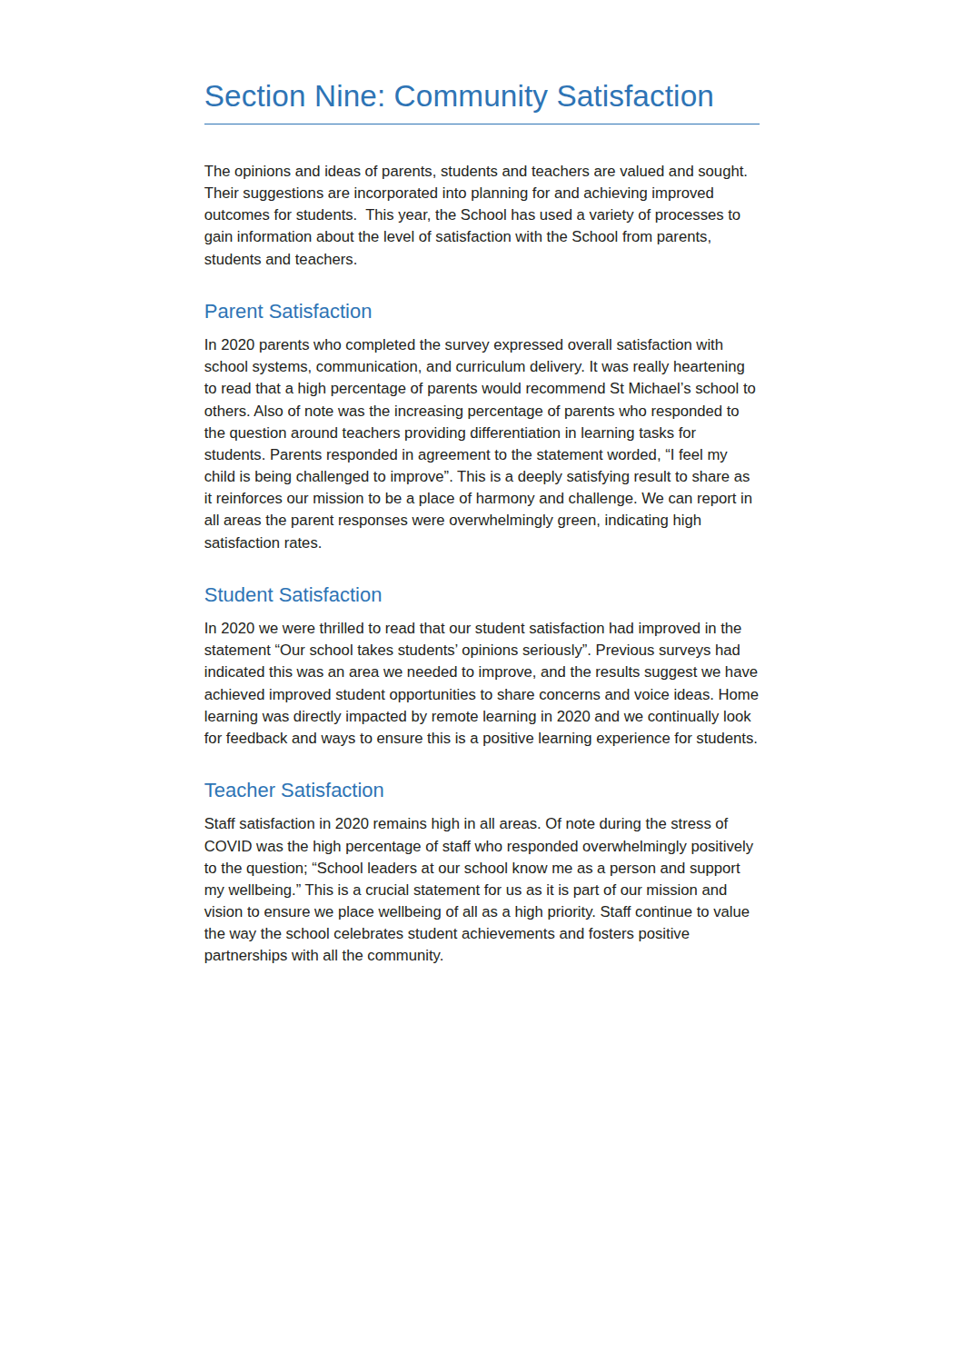Section Nine: Community Satisfaction
The opinions and ideas of parents, students and teachers are valued and sought. Their suggestions are incorporated into planning for and achieving improved outcomes for students. This year, the School has used a variety of processes to gain information about the level of satisfaction with the School from parents, students and teachers.
Parent Satisfaction
In 2020 parents who completed the survey expressed overall satisfaction with school systems, communication, and curriculum delivery. It was really heartening to read that a high percentage of parents would recommend St Michael’s school to others. Also of note was the increasing percentage of parents who responded to the question around teachers providing differentiation in learning tasks for students. Parents responded in agreement to the statement worded, “I feel my child is being challenged to improve”. This is a deeply satisfying result to share as it reinforces our mission to be a place of harmony and challenge. We can report in all areas the parent responses were overwhelmingly green, indicating high satisfaction rates.
Student Satisfaction
In 2020 we were thrilled to read that our student satisfaction had improved in the statement “Our school takes students’ opinions seriously”. Previous surveys had indicated this was an area we needed to improve, and the results suggest we have achieved improved student opportunities to share concerns and voice ideas. Home learning was directly impacted by remote learning in 2020 and we continually look for feedback and ways to ensure this is a positive learning experience for students.
Teacher Satisfaction
Staff satisfaction in 2020 remains high in all areas. Of note during the stress of COVID was the high percentage of staff who responded overwhelmingly positively to the question; “School leaders at our school know me as a person and support my wellbeing.” This is a crucial statement for us as it is part of our mission and vision to ensure we place wellbeing of all as a high priority. Staff continue to value the way the school celebrates student achievements and fosters positive partnerships with all the community.